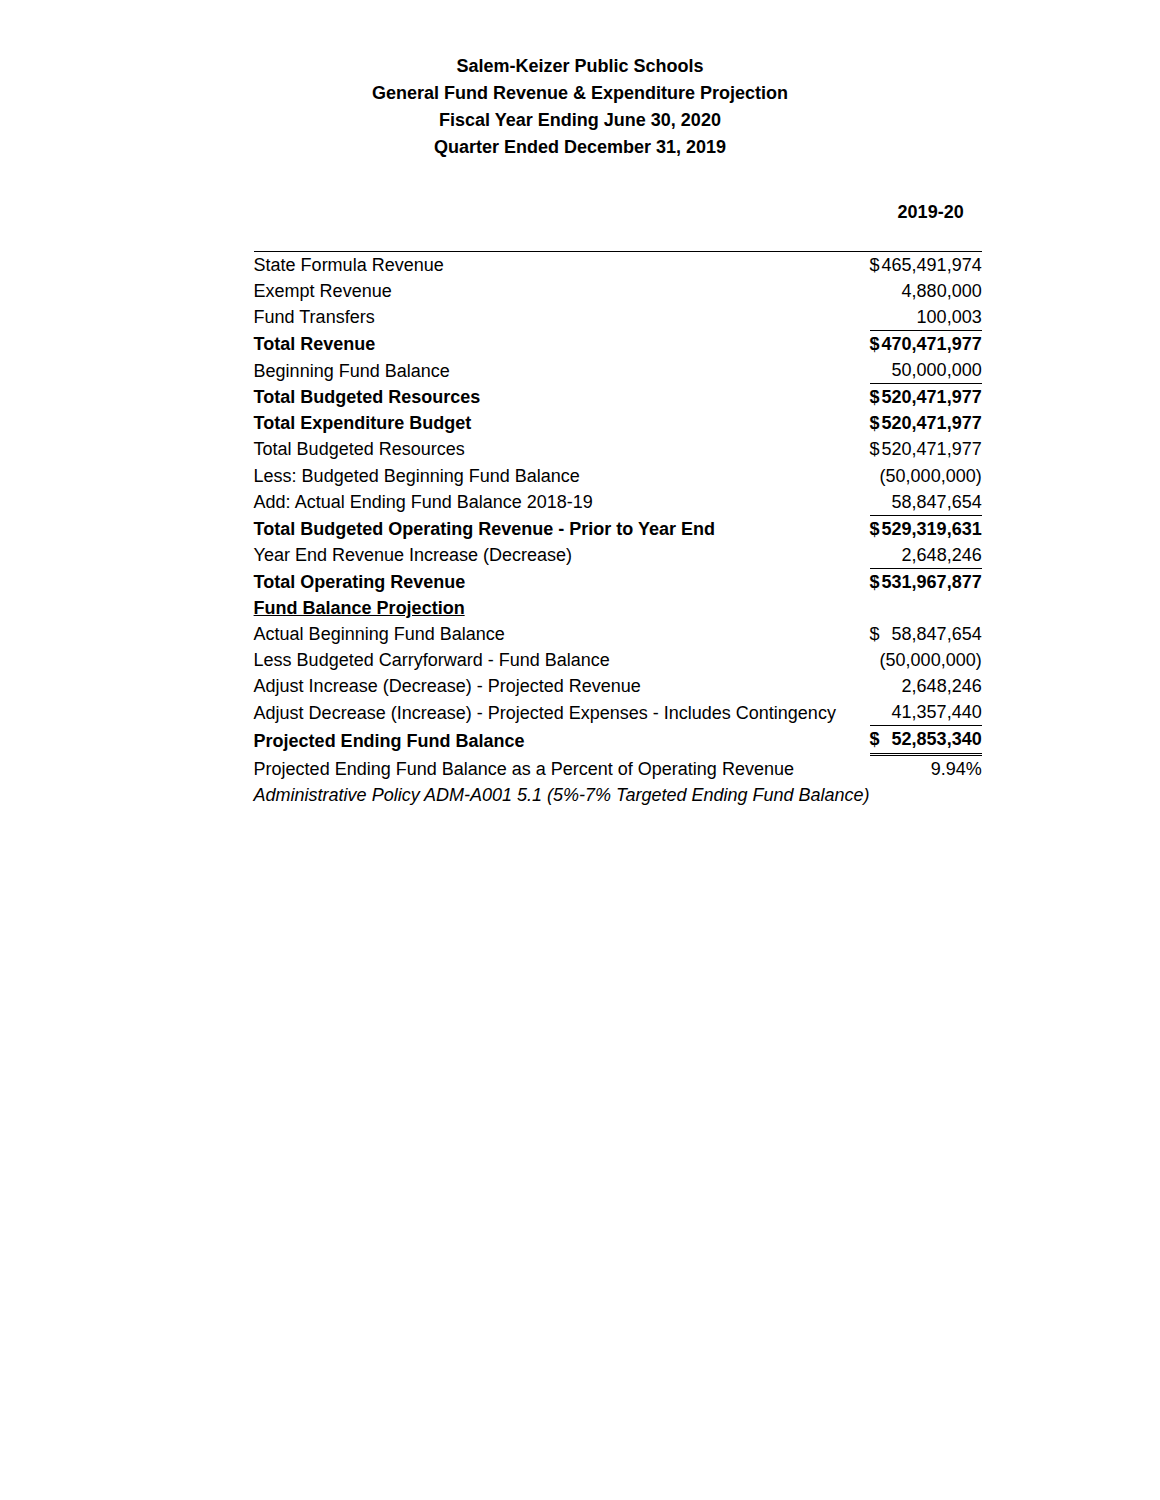Salem-Keizer Public Schools
General Fund Revenue & Expenditure Projection
Fiscal Year Ending June 30, 2020
Quarter Ended December 31, 2019
| | | 2019-20 |
| State Formula Revenue | $ | 465,491,974 |
| Exempt Revenue | | 4,880,000 |
| Fund Transfers | | 100,003 |
| Total Revenue | $ | 470,471,977 |
| Beginning Fund Balance | | 50,000,000 |
| Total Budgeted Resources | $ | 520,471,977 |
| Total Expenditure Budget | $ | 520,471,977 |
| Total Budgeted Resources | $ | 520,471,977 |
| Less: Budgeted Beginning Fund Balance | | (50,000,000) |
| Add: Actual Ending Fund Balance 2018-19 | | 58,847,654 |
| Total Budgeted Operating Revenue - Prior to Year End | $ | 529,319,631 |
| Year End Revenue Increase (Decrease) | | 2,648,246 |
| Total Operating Revenue | $ | 531,967,877 |
| Fund Balance Projection | | |
| Actual Beginning Fund Balance | $ | 58,847,654 |
| Less Budgeted Carryforward - Fund Balance | | (50,000,000) |
| Adjust Increase (Decrease) - Projected Revenue | | 2,648,246 |
| Adjust Decrease (Increase) - Projected Expenses - Includes Contingency | | 41,357,440 |
| Projected Ending Fund Balance | $ | 52,853,340 |
| Projected Ending Fund Balance as a Percent of Operating Revenue | | 9.94% |
| Administrative Policy ADM-A001 5.1 (5%-7% Targeted Ending Fund Balance) | | |